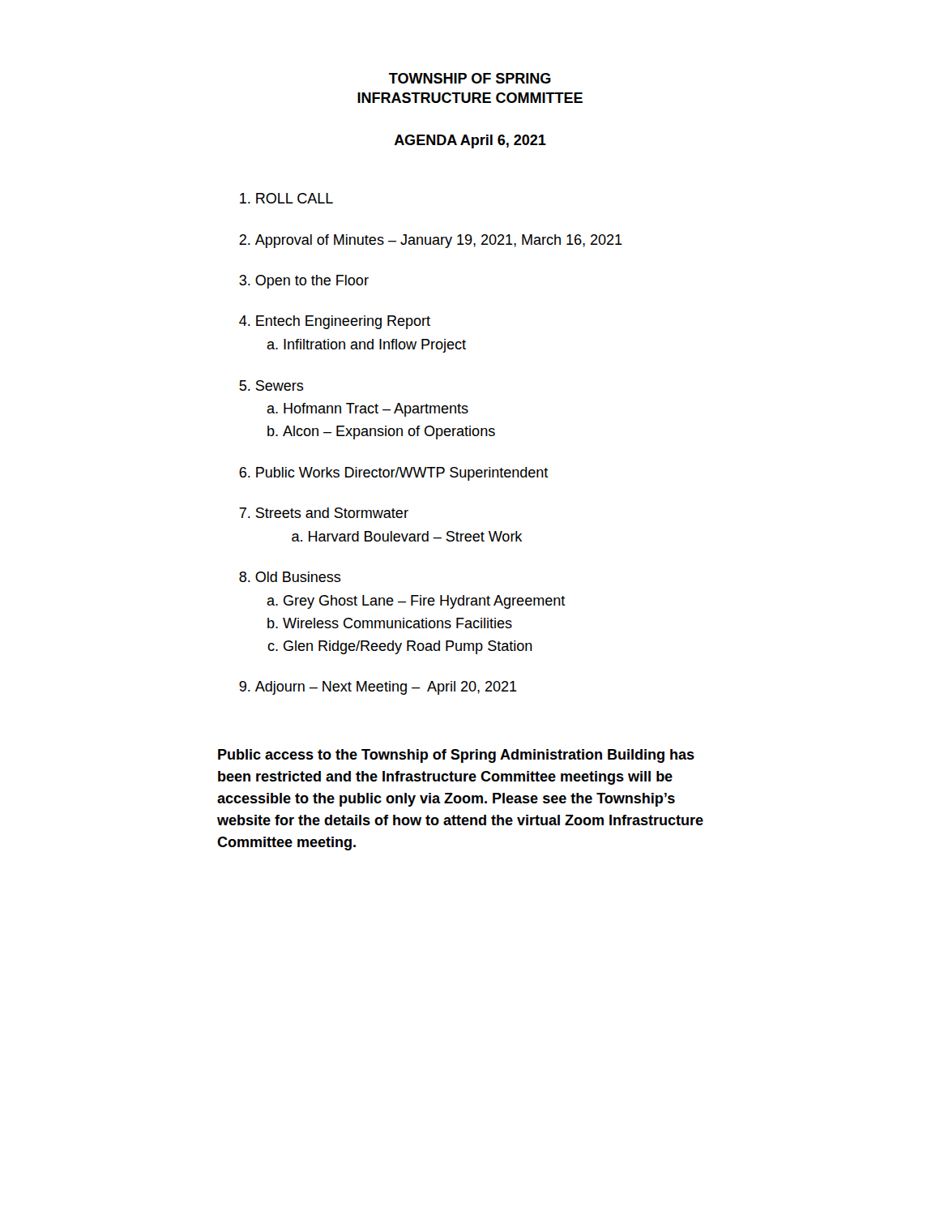TOWNSHIP OF SPRING INFRASTRUCTURE COMMITTEE
AGENDA April 6, 2021
ROLL CALL
Approval of Minutes – January 19, 2021, March 16, 2021
Open to the Floor
Entech Engineering Report
Infiltration and Inflow Project
Sewers
Hofmann Tract – Apartments
Alcon – Expansion of Operations
Public Works Director/WWTP Superintendent
Streets and Stormwater
Harvard Boulevard – Street Work
Old Business
Grey Ghost Lane – Fire Hydrant Agreement
Wireless Communications Facilities
Glen Ridge/Reedy Road Pump Station
Adjourn – Next Meeting – April 20, 2021
Public access to the Township of Spring Administration Building has been restricted and the Infrastructure Committee meetings will be accessible to the public only via Zoom. Please see the Township’s website for the details of how to attend the virtual Zoom Infrastructure Committee meeting.